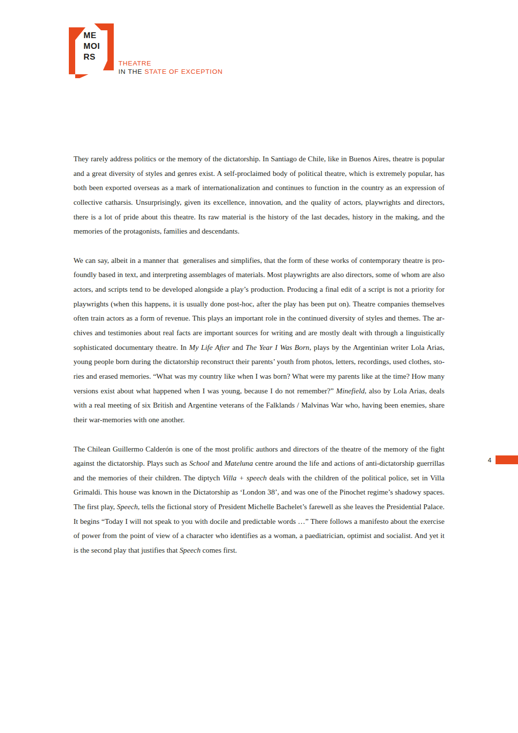MEMOIRS mark ME MOI RS
THEATRE
IN THE STATE OF EXCEPTION
They rarely address politics or the memory of the dictatorship. In Santiago de Chile, like in Buenos Aires, theatre is popular and a great diversity of styles and genres exist. A self-proclaimed body of political theatre, which is extremely popular, has both been exported overseas as a mark of internationalization and continues to function in the country as an expression of collective catharsis. Unsurprisingly, given its excellence, innovation, and the quality of actors, playwrights and directors, there is a lot of pride about this theatre. Its raw material is the history of the last decades, history in the making, and the memories of the protagonists, families and descendants.
We can say, albeit in a manner that generalises and simplifies, that the form of these works of contemporary theatre is profoundly based in text, and interpreting assemblages of materials. Most playwrights are also directors, some of whom are also actors, and scripts tend to be developed alongside a play’s production. Producing a final edit of a script is not a priority for playwrights (when this happens, it is usually done post-hoc, after the play has been put on). Theatre companies themselves often train actors as a form of revenue. This plays an important role in the continued diversity of styles and themes. The archives and testimonies about real facts are important sources for writing and are mostly dealt with through a linguistically sophisticated documentary theatre. In My Life After and The Year I Was Born, plays by the Argentinian writer Lola Arias, young people born during the dictatorship reconstruct their parents’ youth from photos, letters, recordings, used clothes, stories and erased memories. “What was my country like when I was born? What were my parents like at the time? How many versions exist about what happened when I was young, because I do not remember?” Minefield, also by Lola Arias, deals with a real meeting of six British and Argentine veterans of the Falklands / Malvinas War who, having been enemies, share their war-memories with one another.
The Chilean Guillermo Calderón is one of the most prolific authors and directors of the theatre of the memory of the fight against the dictatorship. Plays such as School and Mateluna centre around the life and actions of anti-dictatorship guerrillas and the memories of their children. The diptych Villa + speech deals with the children of the political police, set in Villa Grimaldi. This house was known in the Dictatorship as ‘London 38’, and was one of the Pinochet regime’s shadowy spaces. The first play, Speech, tells the fictional story of President Michelle Bachelet’s farewell as she leaves the Presidential Palace. It begins “Today I will not speak to you with docile and predictable words …” There follows a manifesto about the exercise of power from the point of view of a character who identifies as a woman, a paediatrician, optimist and socialist. And yet it is the second play that justifies that Speech comes first.
4